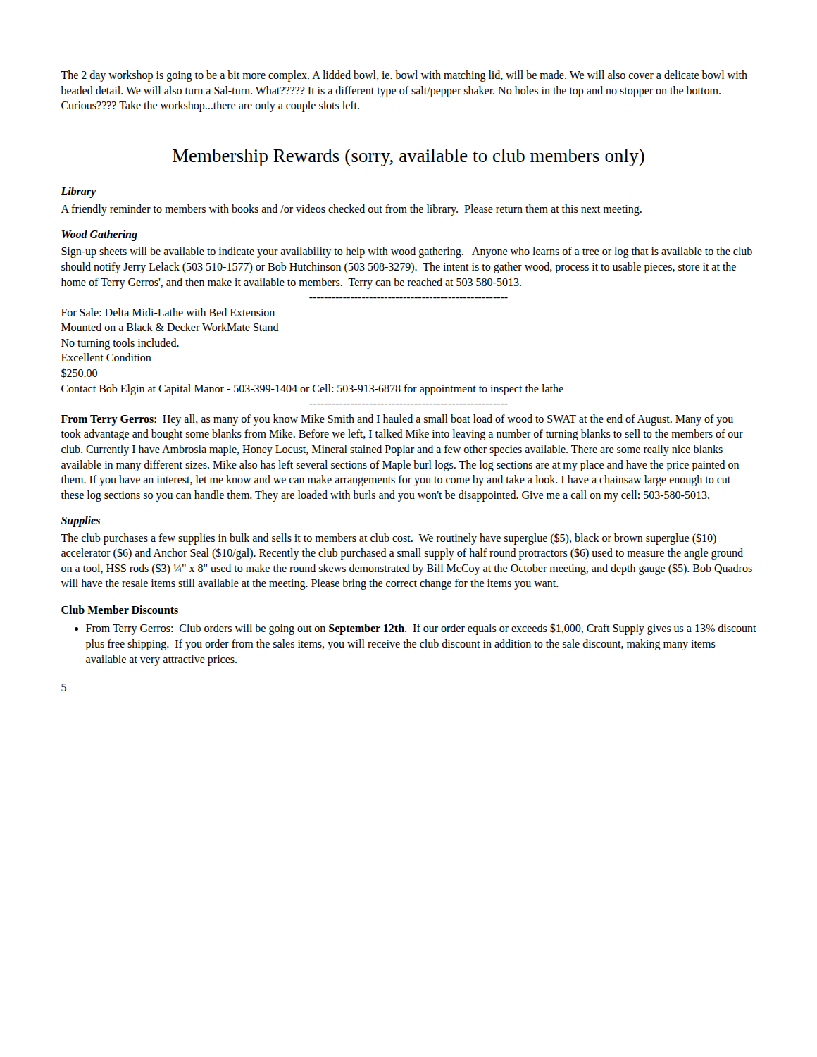The 2 day workshop is going to be a bit more complex. A lidded bowl, ie. bowl with matching lid, will be made. We will also cover a delicate bowl with beaded detail. We will also turn a Sal-turn. What????? It is a different type of salt/pepper shaker. No holes in the top and no stopper on the bottom. Curious???? Take the workshop...there are only a couple slots left.
Membership Rewards (sorry, available to club members only)
Library
A friendly reminder to members with books and /or videos checked out from the library. Please return them at this next meeting.
Wood Gathering
Sign-up sheets will be available to indicate your availability to help with wood gathering. Anyone who learns of a tree or log that is available to the club should notify Jerry Lelack (503 510-1577) or Bob Hutchinson (503 508-3279). The intent is to gather wood, process it to usable pieces, store it at the home of Terry Gerros', and then make it available to members. Terry can be reached at 503 580-5013.
-----------------------------------------------------
For Sale: Delta Midi-Lathe with Bed Extension
Mounted on a Black & Decker WorkMate Stand
No turning tools included.
Excellent Condition
$250.00
Contact Bob Elgin at Capital Manor - 503-399-1404 or Cell: 503-913-6878 for appointment to inspect the lathe
-----------------------------------------------------
From Terry Gerros: Hey all, as many of you know Mike Smith and I hauled a small boat load of wood to SWAT at the end of August. Many of you took advantage and bought some blanks from Mike. Before we left, I talked Mike into leaving a number of turning blanks to sell to the members of our club. Currently I have Ambrosia maple, Honey Locust, Mineral stained Poplar and a few other species available. There are some really nice blanks available in many different sizes. Mike also has left several sections of Maple burl logs. The log sections are at my place and have the price painted on them. If you have an interest, let me know and we can make arrangements for you to come by and take a look. I have a chainsaw large enough to cut these log sections so you can handle them. They are loaded with burls and you won't be disappointed. Give me a call on my cell: 503-580-5013.
Supplies
The club purchases a few supplies in bulk and sells it to members at club cost. We routinely have superglue ($5), black or brown superglue ($10) accelerator ($6) and Anchor Seal ($10/gal). Recently the club purchased a small supply of half round protractors ($6) used to measure the angle ground on a tool, HSS rods ($3) ¼" x 8" used to make the round skews demonstrated by Bill McCoy at the October meeting, and depth gauge ($5). Bob Quadros will have the resale items still available at the meeting. Please bring the correct change for the items you want.
Club Member Discounts
From Terry Gerros: Club orders will be going out on September 12th. If our order equals or exceeds $1,000, Craft Supply gives us a 13% discount plus free shipping. If you order from the sales items, you will receive the club discount in addition to the sale discount, making many items available at very attractive prices.
5